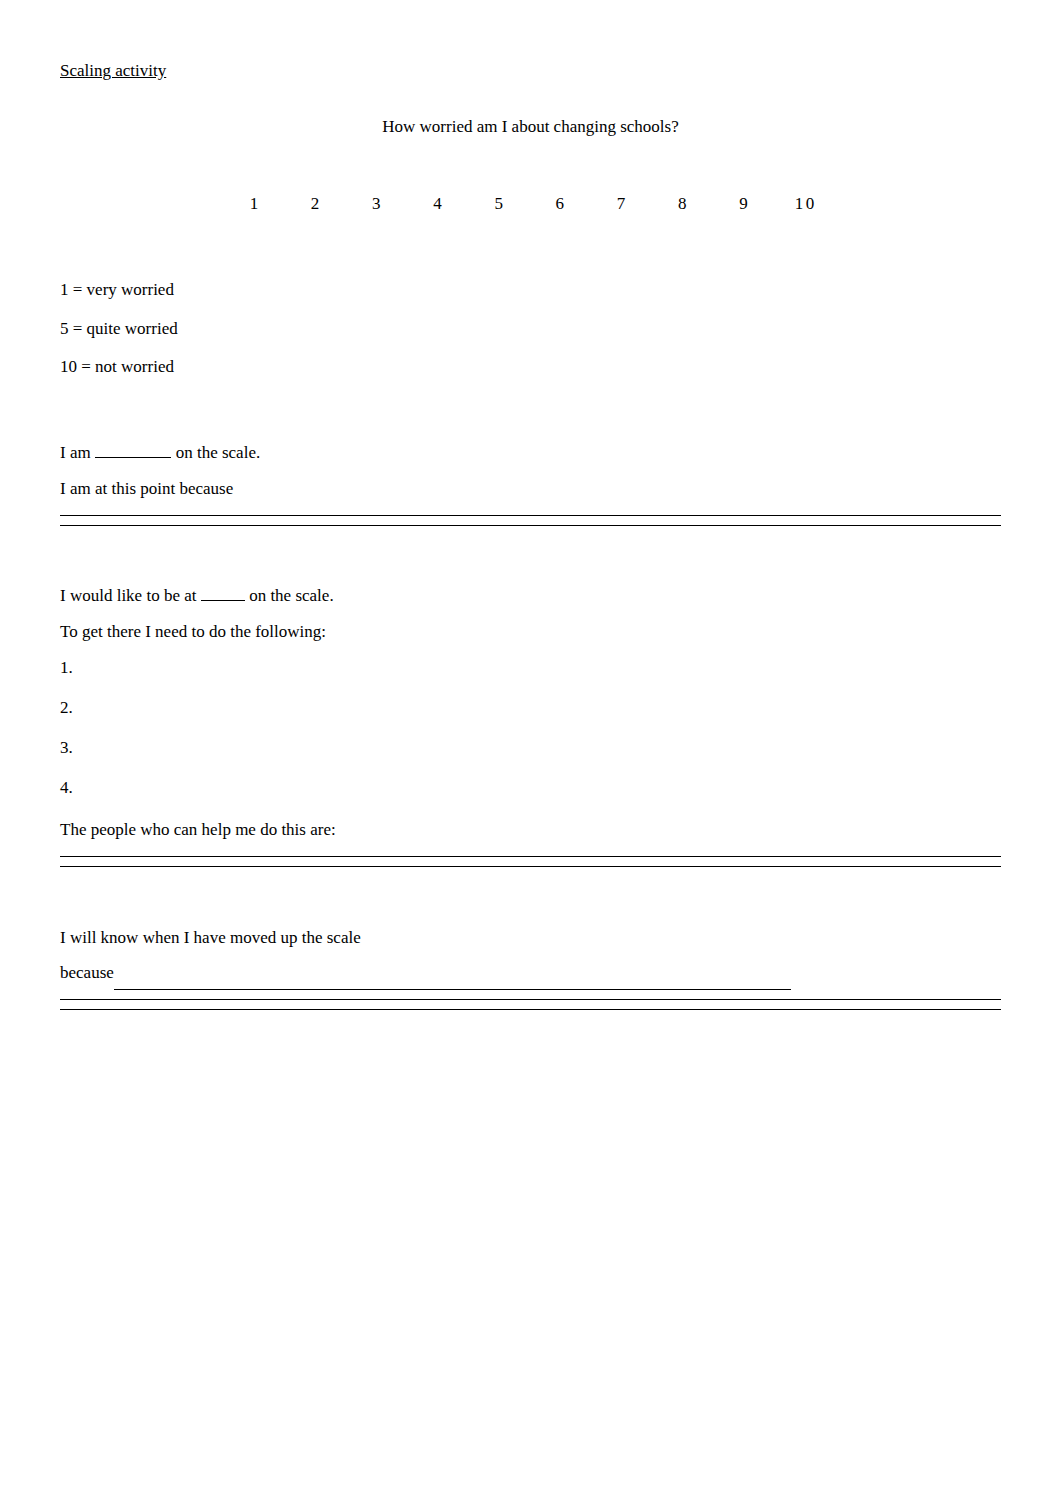Scaling activity
How worried am I about changing schools?
12345678910
1 = very worried
5 = quite worried
10 = not worried
I am on the scale.
I am at this point because
I would like to be at on the scale.
To get there I need to do the following:
The people who can help me do this are:
I will know when I have moved up the scale
because